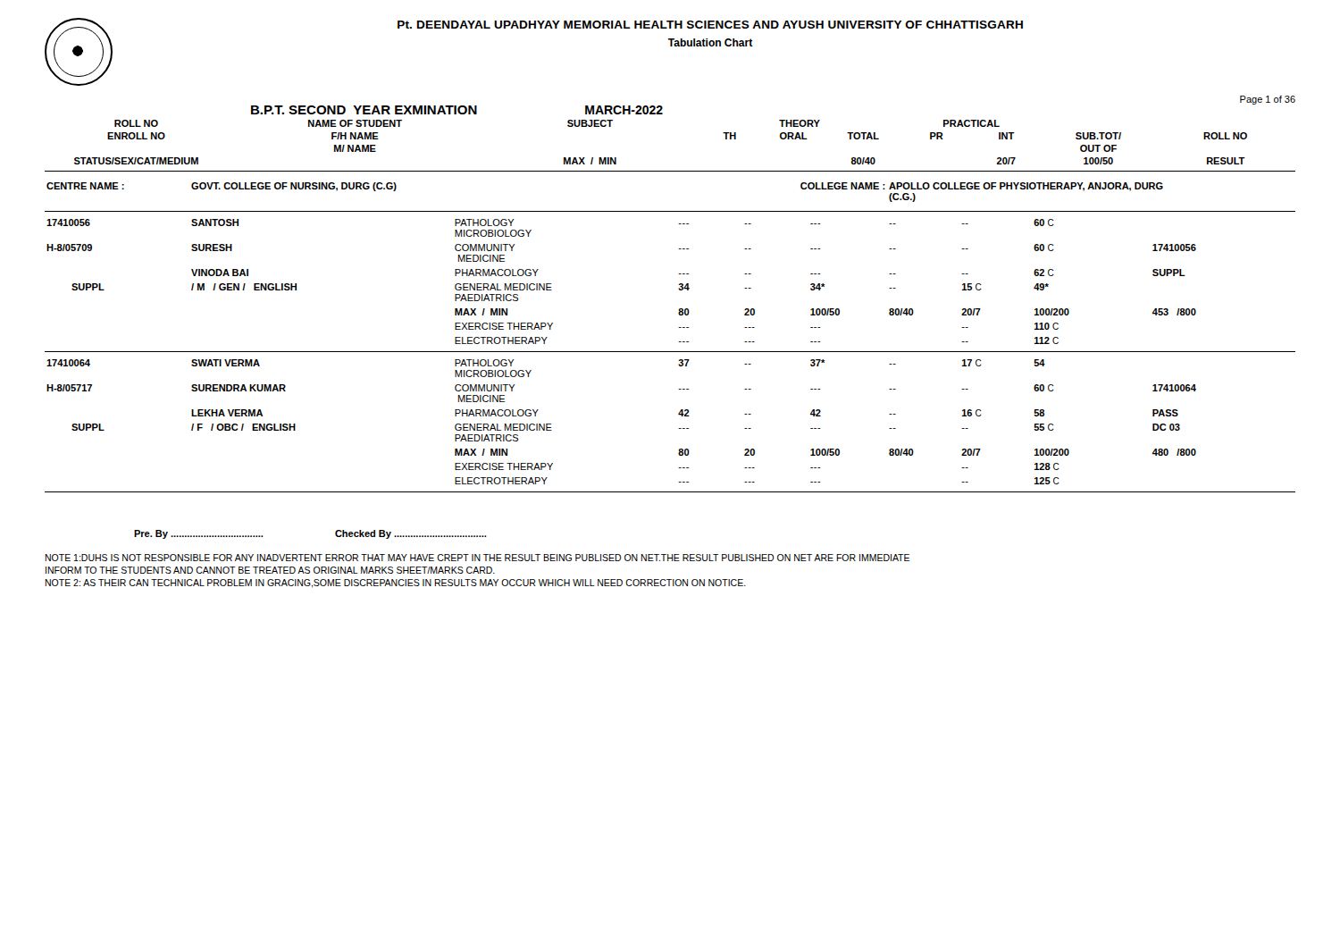Pt. DEENDAYAL UPADHYAY MEMORIAL HEALTH SCIENCES AND AYUSH UNIVERSITY OF CHHATTISGARH
Tabulation Chart
B.P.T. SECOND YEAR EXMINATION
MARCH-2022
Page 1 of 36
| ROLL NO | NAME OF STUDENT | SUBJECT | THEORY | PRACTICAL | | |
| ENROLL NO | F/H NAME | | TH | ORAL | TOTAL | PR | INT | SUB.TOT/ | ROLL NO |
| | M/ NAME | | | | | | | OUT OF | |
| STATUS/SEX/CAT/MEDIUM | | MAX / MIN | | | 80/40 | | 20/7 | 100/50 | RESULT |
| CENTRE NAME : | GOVT. COLLEGE OF NURSING, DURG (C.G) | COLLEGE NAME : | APOLLO COLLEGE OF PHYSIOTHERAPY, ANJORA, DURG (C.G.) |
| 17410056 | SANTOSH | PATHOLOGY MICROBIOLOGY | --- | -- | --- | -- | -- | 60 C | |
| H-8/05709 | SURESH | COMMUNITY MEDICINE | --- | -- | --- | -- | -- | 60 C | 17410056 |
| | VINODA BAI | PHARMACOLOGY | --- | -- | --- | -- | -- | 62 C | SUPPL |
| SUPPL | / M / GEN / ENGLISH | GENERAL MEDICINE PAEDIATRICS | 34 | -- | 34* | -- | 15 C | 49* | |
| | | MAX / MIN | 80 | 20 | 100/50 | 80/40 | 20/7 | 100/200 | 453 /800 |
| | | EXERCISE THERAPY | --- | --- | --- | | -- | 110 C | |
| | | ELECTROTHERAPY | --- | --- | --- | | -- | 112 C | |
| 17410064 | SWATI VERMA | PATHOLOGY MICROBIOLOGY | 37 | -- | 37* | -- | 17 C | 54 | |
| H-8/05717 | SURENDRA KUMAR | COMMUNITY MEDICINE | --- | -- | --- | -- | -- | 60 C | 17410064 |
| | LEKHA VERMA | PHARMACOLOGY | 42 | -- | 42 | -- | 16 C | 58 | PASS |
| SUPPL | / F / OBC / ENGLISH | GENERAL MEDICINE PAEDIATRICS | --- | -- | --- | -- | -- | 55 C | DC 03 |
| | | MAX / MIN | 80 | 20 | 100/50 | 80/40 | 20/7 | 100/200 | 480 /800 |
| | | EXERCISE THERAPY | --- | --- | --- | | -- | 128 C | |
| | | ELECTROTHERAPY | --- | --- | --- | | -- | 125 C | |
Pre. By .................................. Checked By ..................................
NOTE 1:DUHS IS NOT RESPONSIBLE FOR ANY INADVERTENT ERROR THAT MAY HAVE CREPT IN THE RESULT BEING PUBLISED ON NET.THE RESULT PUBLISHED ON NET ARE FOR IMMEDIATE
INFORM TO THE STUDENTS AND CANNOT BE TREATED AS ORIGINAL MARKS SHEET/MARKS CARD.
NOTE 2: AS THEIR CAN TECHNICAL PROBLEM IN GRACING,SOME DISCREPANCIES IN RESULTS MAY OCCUR WHICH WILL NEED CORRECTION ON NOTICE.